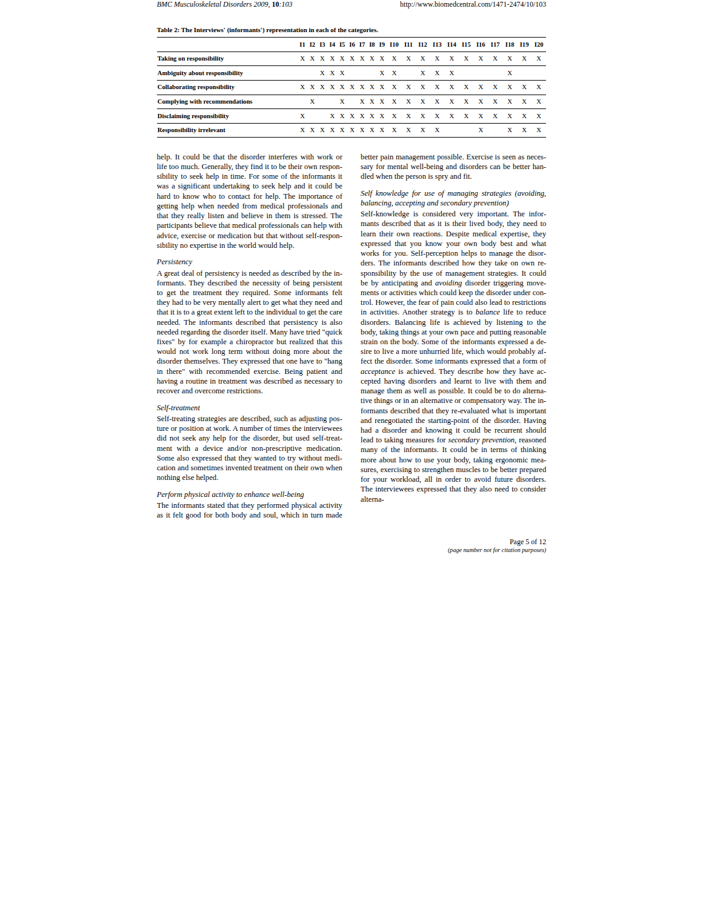BMC Musculoskeletal Disorders 2009, 10:103
http://www.biomedcentral.com/1471-2474/10/103
Table 2: The Interviews' (informants') representation in each of the categories.
| | I1 | I2 | I3 | I4 | I5 | I6 | I7 | I8 | I9 | I10 | I11 | I12 | I13 | I14 | I15 | I16 | I17 | I18 | I19 | I20 |
| --- | --- | --- | --- | --- | --- | --- | --- | --- | --- | --- | --- | --- | --- | --- | --- | --- | --- | --- | --- | --- |
| Taking on responsibility | X | X | X | X | X | X | X | X | X | X | X | X | X | X | X | X | X | X | X | X |
| Ambiguity about responsibility | | | X | X | X | | | | X | X | | X | X | X | | | | X | | |
| Collaborating responsibility | X | X | X | X | X | X | X | X | X | X | X | X | X | X | X | X | X | X | X | X |
| Complying with recommendations | | X | | | X | | X | X | X | X | X | X | X | X | X | X | X | X | X | X |
| Disclaiming responsibility | X | | | X | X | X | X | X | X | X | X | X | X | X | X | X | X | X | X | X |
| Responsibility irrelevant | X | X | X | X | X | X | X | X | X | X | X | X | X | | | X | | X | X | X |
help. It could be that the disorder interferes with work or life too much. Generally, they find it to be their own responsibility to seek help in time. For some of the informants it was a significant undertaking to seek help and it could be hard to know who to contact for help. The importance of getting help when needed from medical professionals and that they really listen and believe in them is stressed. The participants believe that medical professionals can help with advice, exercise or medication but that without self-responsibility no expertise in the world would help.
Persistency
A great deal of persistency is needed as described by the informants. They described the necessity of being persistent to get the treatment they required. Some informants felt they had to be very mentally alert to get what they need and that it is to a great extent left to the individual to get the care needed. The informants described that persistency is also needed regarding the disorder itself. Many have tried "quick fixes" by for example a chiropractor but realized that this would not work long term without doing more about the disorder themselves. They expressed that one have to "hang in there" with recommended exercise. Being patient and having a routine in treatment was described as necessary to recover and overcome restrictions.
Self-treatment
Self-treating strategies are described, such as adjusting posture or position at work. A number of times the interviewees did not seek any help for the disorder, but used self-treatment with a device and/or non-prescriptive medication. Some also expressed that they wanted to try without medication and sometimes invented treatment on their own when nothing else helped.
Perform physical activity to enhance well-being
The informants stated that they performed physical activity as it felt good for both body and soul, which in turn made better pain management possible. Exercise is seen as necessary for mental well-being and disorders can be better handled when the person is spry and fit.
Self knowledge for use of managing strategies (avoiding, balancing, accepting and secondary prevention)
Self-knowledge is considered very important. The informants described that as it is their lived body, they need to learn their own reactions. Despite medical expertise, they expressed that you know your own body best and what works for you. Self-perception helps to manage the disorders. The informants described how they take on own responsibility by the use of management strategies. It could be by anticipating and avoiding disorder triggering movements or activities which could keep the disorder under control. However, the fear of pain could also lead to restrictions in activities. Another strategy is to balance life to reduce disorders. Balancing life is achieved by listening to the body, taking things at your own pace and putting reasonable strain on the body. Some of the informants expressed a desire to live a more unhurried life, which would probably affect the disorder. Some informants expressed that a form of acceptance is achieved. They describe how they have accepted having disorders and learnt to live with them and manage them as well as possible. It could be to do alternative things or in an alternative or compensatory way. The informants described that they re-evaluated what is important and renegotiated the starting-point of the disorder. Having had a disorder and knowing it could be recurrent should lead to taking measures for secondary prevention, reasoned many of the informants. It could be in terms of thinking more about how to use your body, taking ergonomic measures, exercising to strengthen muscles to be better prepared for your workload, all in order to avoid future disorders. The interviewees expressed that they also need to consider alterna-
Page 5 of 12
(page number not for citation purposes)